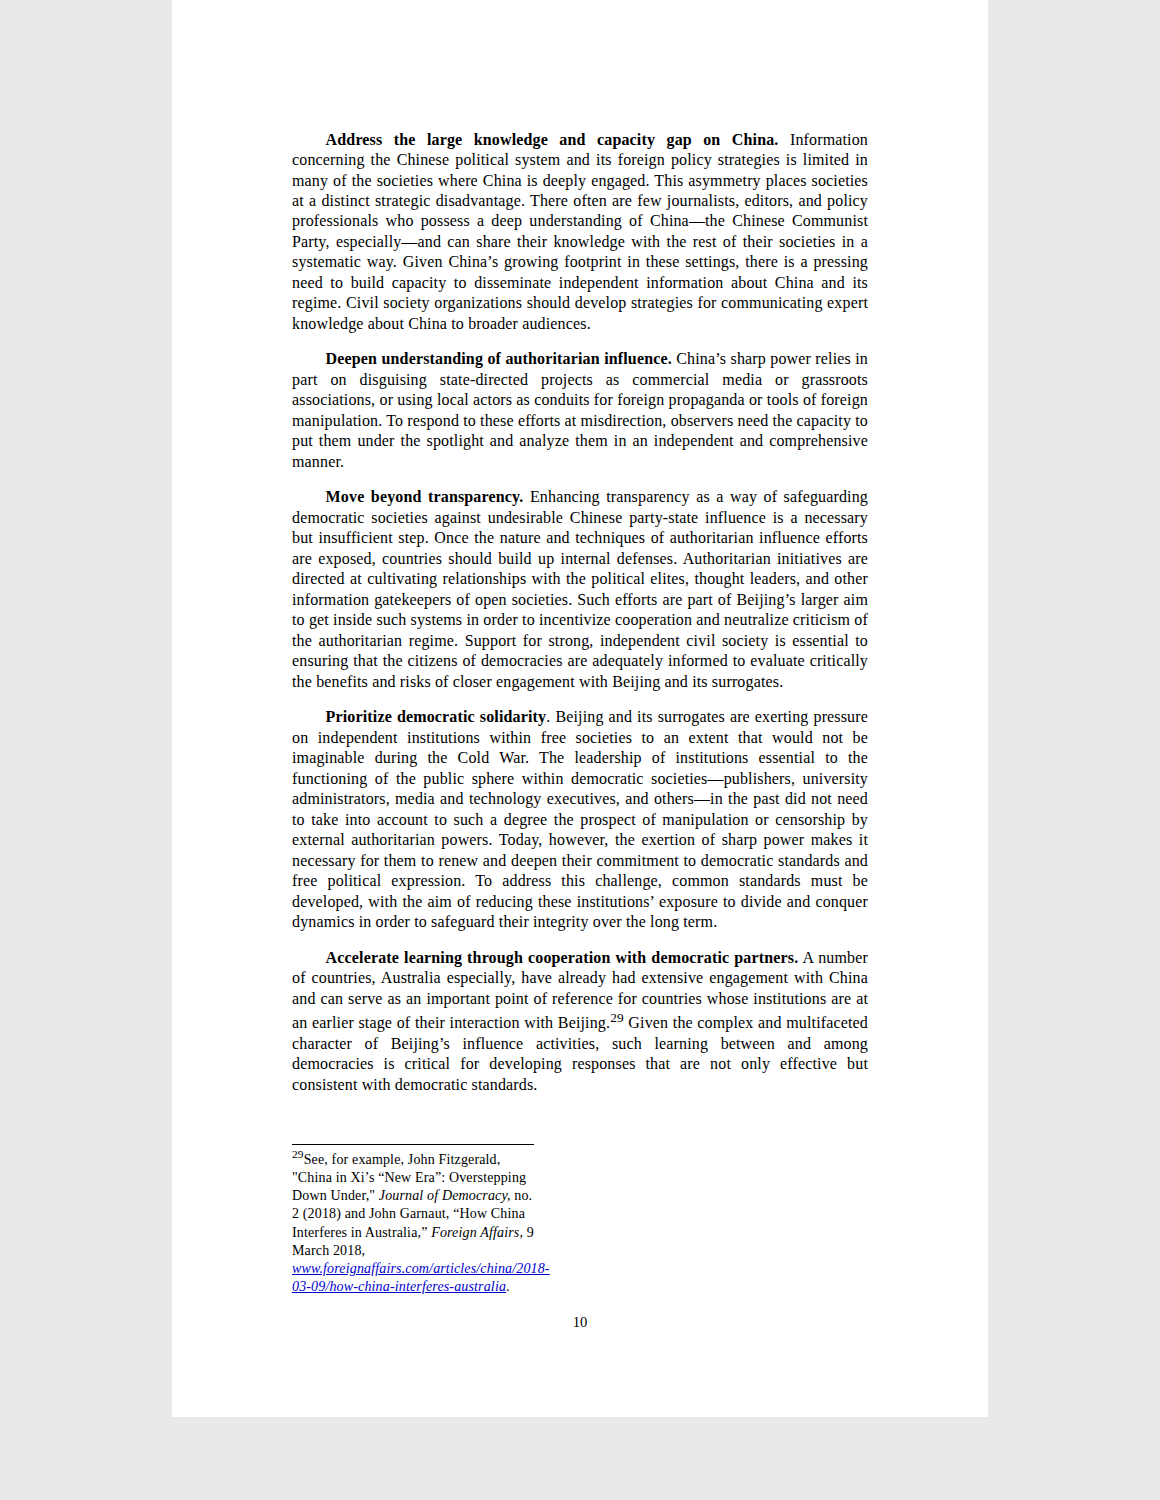Address the large knowledge and capacity gap on China. Information concerning the Chinese political system and its foreign policy strategies is limited in many of the societies where China is deeply engaged. This asymmetry places societies at a distinct strategic disadvantage. There often are few journalists, editors, and policy professionals who possess a deep understanding of China—the Chinese Communist Party, especially—and can share their knowledge with the rest of their societies in a systematic way. Given China’s growing footprint in these settings, there is a pressing need to build capacity to disseminate independent information about China and its regime. Civil society organizations should develop strategies for communicating expert knowledge about China to broader audiences.
Deepen understanding of authoritarian influence. China’s sharp power relies in part on disguising state-directed projects as commercial media or grassroots associations, or using local actors as conduits for foreign propaganda or tools of foreign manipulation. To respond to these efforts at misdirection, observers need the capacity to put them under the spotlight and analyze them in an independent and comprehensive manner.
Move beyond transparency. Enhancing transparency as a way of safeguarding democratic societies against undesirable Chinese party-state influence is a necessary but insufficient step. Once the nature and techniques of authoritarian influence efforts are exposed, countries should build up internal defenses. Authoritarian initiatives are directed at cultivating relationships with the political elites, thought leaders, and other information gatekeepers of open societies. Such efforts are part of Beijing’s larger aim to get inside such systems in order to incentivize cooperation and neutralize criticism of the authoritarian regime. Support for strong, independent civil society is essential to ensuring that the citizens of democracies are adequately informed to evaluate critically the benefits and risks of closer engagement with Beijing and its surrogates.
Prioritize democratic solidarity. Beijing and its surrogates are exerting pressure on independent institutions within free societies to an extent that would not be imaginable during the Cold War. The leadership of institutions essential to the functioning of the public sphere within democratic societies—publishers, university administrators, media and technology executives, and others—in the past did not need to take into account to such a degree the prospect of manipulation or censorship by external authoritarian powers. Today, however, the exertion of sharp power makes it necessary for them to renew and deepen their commitment to democratic standards and free political expression. To address this challenge, common standards must be developed, with the aim of reducing these institutions’ exposure to divide and conquer dynamics in order to safeguard their integrity over the long term.
Accelerate learning through cooperation with democratic partners. A number of countries, Australia especially, have already had extensive engagement with China and can serve as an important point of reference for countries whose institutions are at an earlier stage of their interaction with Beijing.29 Given the complex and multifaceted character of Beijing’s influence activities, such learning between and among democracies is critical for developing responses that are not only effective but consistent with democratic standards.
29See, for example, John Fitzgerald, "China in Xi’s “New Era”: Overstepping Down Under," Journal of Democracy, no. 2 (2018) and John Garnaut, “How China Interferes in Australia,” Foreign Affairs, 9 March 2018, www.foreignaffairs.com/articles/china/2018-03-09/how-china-interferes-australia.
10